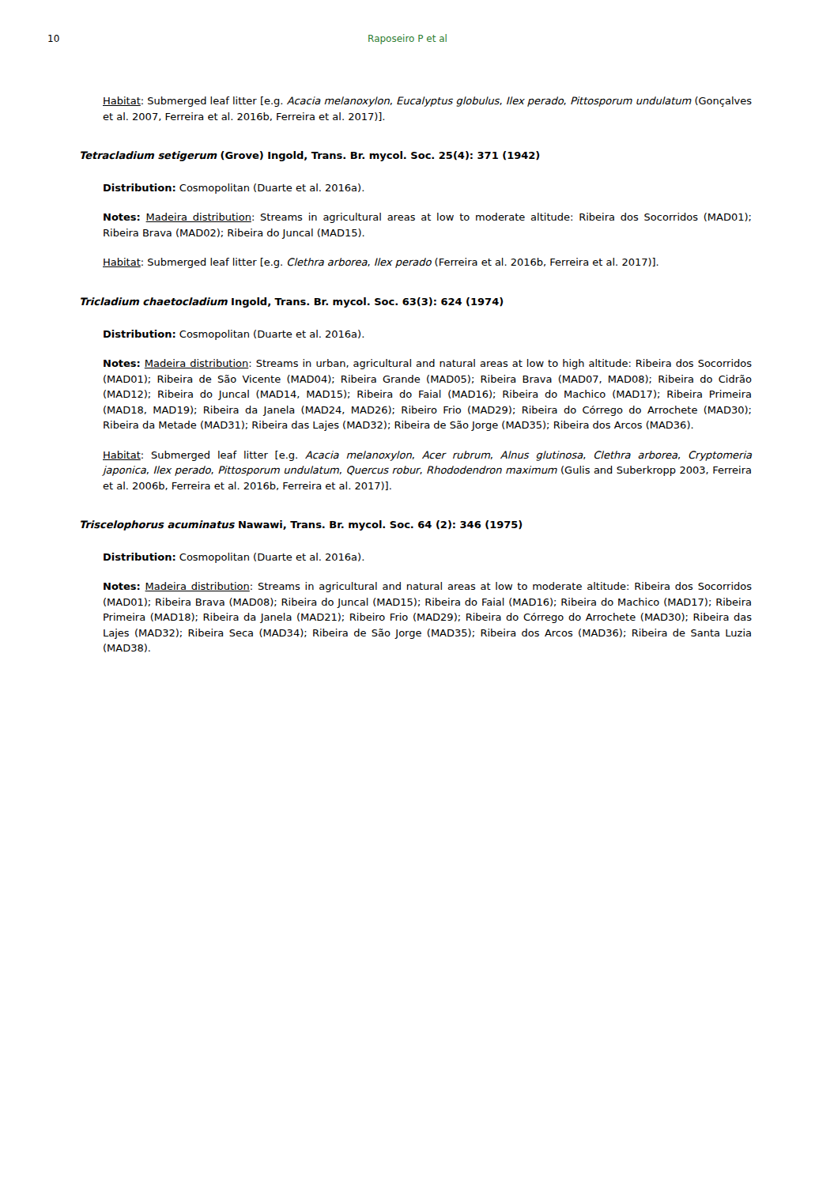10
Raposeiro P et al
Habitat: Submerged leaf litter [e.g. Acacia melanoxylon, Eucalyptus globulus, Ilex perado, Pittosporum undulatum (Gonçalves et al. 2007, Ferreira et al. 2016b, Ferreira et al. 2017)].
Tetracladium setigerum (Grove) Ingold, Trans. Br. mycol. Soc. 25(4): 371 (1942)
Distribution: Cosmopolitan (Duarte et al. 2016a).
Notes: Madeira distribution: Streams in agricultural areas at low to moderate altitude: Ribeira dos Socorridos (MAD01); Ribeira Brava (MAD02); Ribeira do Juncal (MAD15).
Habitat: Submerged leaf litter [e.g. Clethra arborea, Ilex perado (Ferreira et al. 2016b, Ferreira et al. 2017)].
Tricladium chaetocladium Ingold, Trans. Br. mycol. Soc. 63(3): 624 (1974)
Distribution: Cosmopolitan (Duarte et al. 2016a).
Notes: Madeira distribution: Streams in urban, agricultural and natural areas at low to high altitude: Ribeira dos Socorridos (MAD01); Ribeira de São Vicente (MAD04); Ribeira Grande (MAD05); Ribeira Brava (MAD07, MAD08); Ribeira do Cidrão (MAD12); Ribeira do Juncal (MAD14, MAD15); Ribeira do Faial (MAD16); Ribeira do Machico (MAD17); Ribeira Primeira (MAD18, MAD19); Ribeira da Janela (MAD24, MAD26); Ribeiro Frio (MAD29); Ribeira do Córrego do Arrochete (MAD30); Ribeira da Metade (MAD31); Ribeira das Lajes (MAD32); Ribeira de São Jorge (MAD35); Ribeira dos Arcos (MAD36).
Habitat: Submerged leaf litter [e.g. Acacia melanoxylon, Acer rubrum, Alnus glutinosa, Clethra arborea, Cryptomeria japonica, Ilex perado, Pittosporum undulatum, Quercus robur, Rhododendron maximum (Gulis and Suberkropp 2003, Ferreira et al. 2006b, Ferreira et al. 2016b, Ferreira et al. 2017)].
Triscelophorus acuminatus Nawawi, Trans. Br. mycol. Soc. 64 (2): 346 (1975)
Distribution: Cosmopolitan (Duarte et al. 2016a).
Notes: Madeira distribution: Streams in agricultural and natural areas at low to moderate altitude: Ribeira dos Socorridos (MAD01); Ribeira Brava (MAD08); Ribeira do Juncal (MAD15); Ribeira do Faial (MAD16); Ribeira do Machico (MAD17); Ribeira Primeira (MAD18); Ribeira da Janela (MAD21); Ribeiro Frio (MAD29); Ribeira do Córrego do Arrochete (MAD30); Ribeira das Lajes (MAD32); Ribeira Seca (MAD34); Ribeira de São Jorge (MAD35); Ribeira dos Arcos (MAD36); Ribeira de Santa Luzia (MAD38).